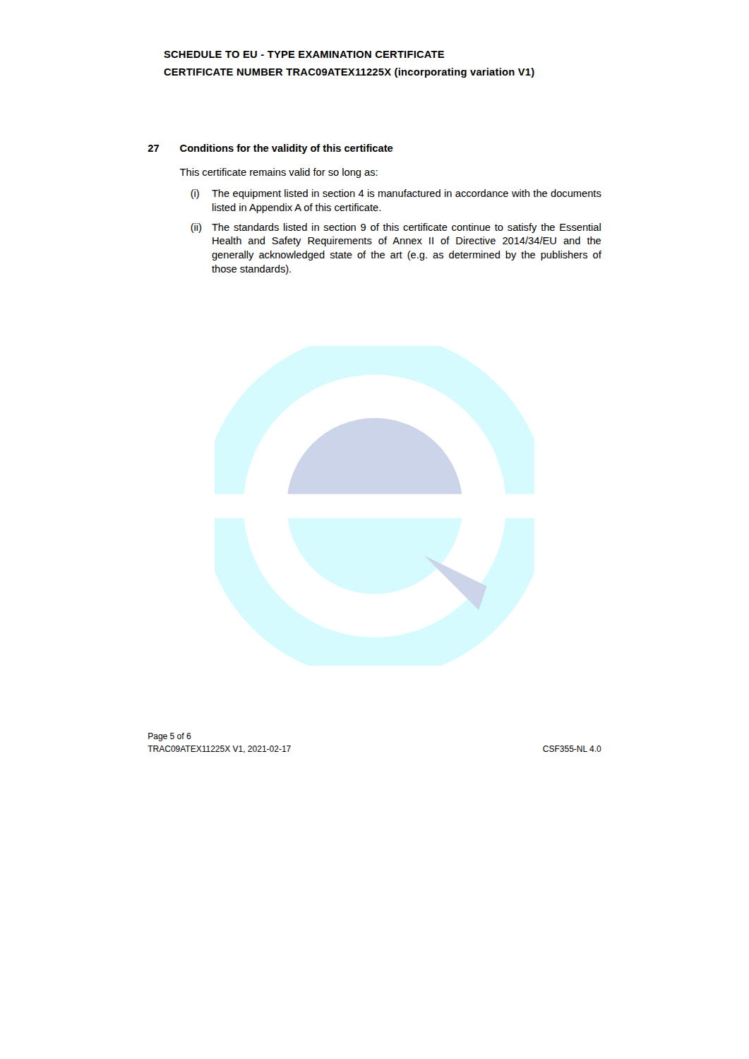SCHEDULE TO EU - TYPE EXAMINATION CERTIFICATE
CERTIFICATE NUMBER TRAC09ATEX11225X (incorporating variation V1)
27 Conditions for the validity of this certificate
This certificate remains valid for so long as:
(i) The equipment listed in section 4 is manufactured in accordance with the documents listed in Appendix A of this certificate.
(ii) The standards listed in section 9 of this certificate continue to satisfy the Essential Health and Safety Requirements of Annex II of Directive 2014/34/EU and the generally acknowledged state of the art (e.g. as determined by the publishers of those standards).
Page 5 of 6
TRAC09ATEX11225X V1, 2021-02-17
CSF355-NL 4.0